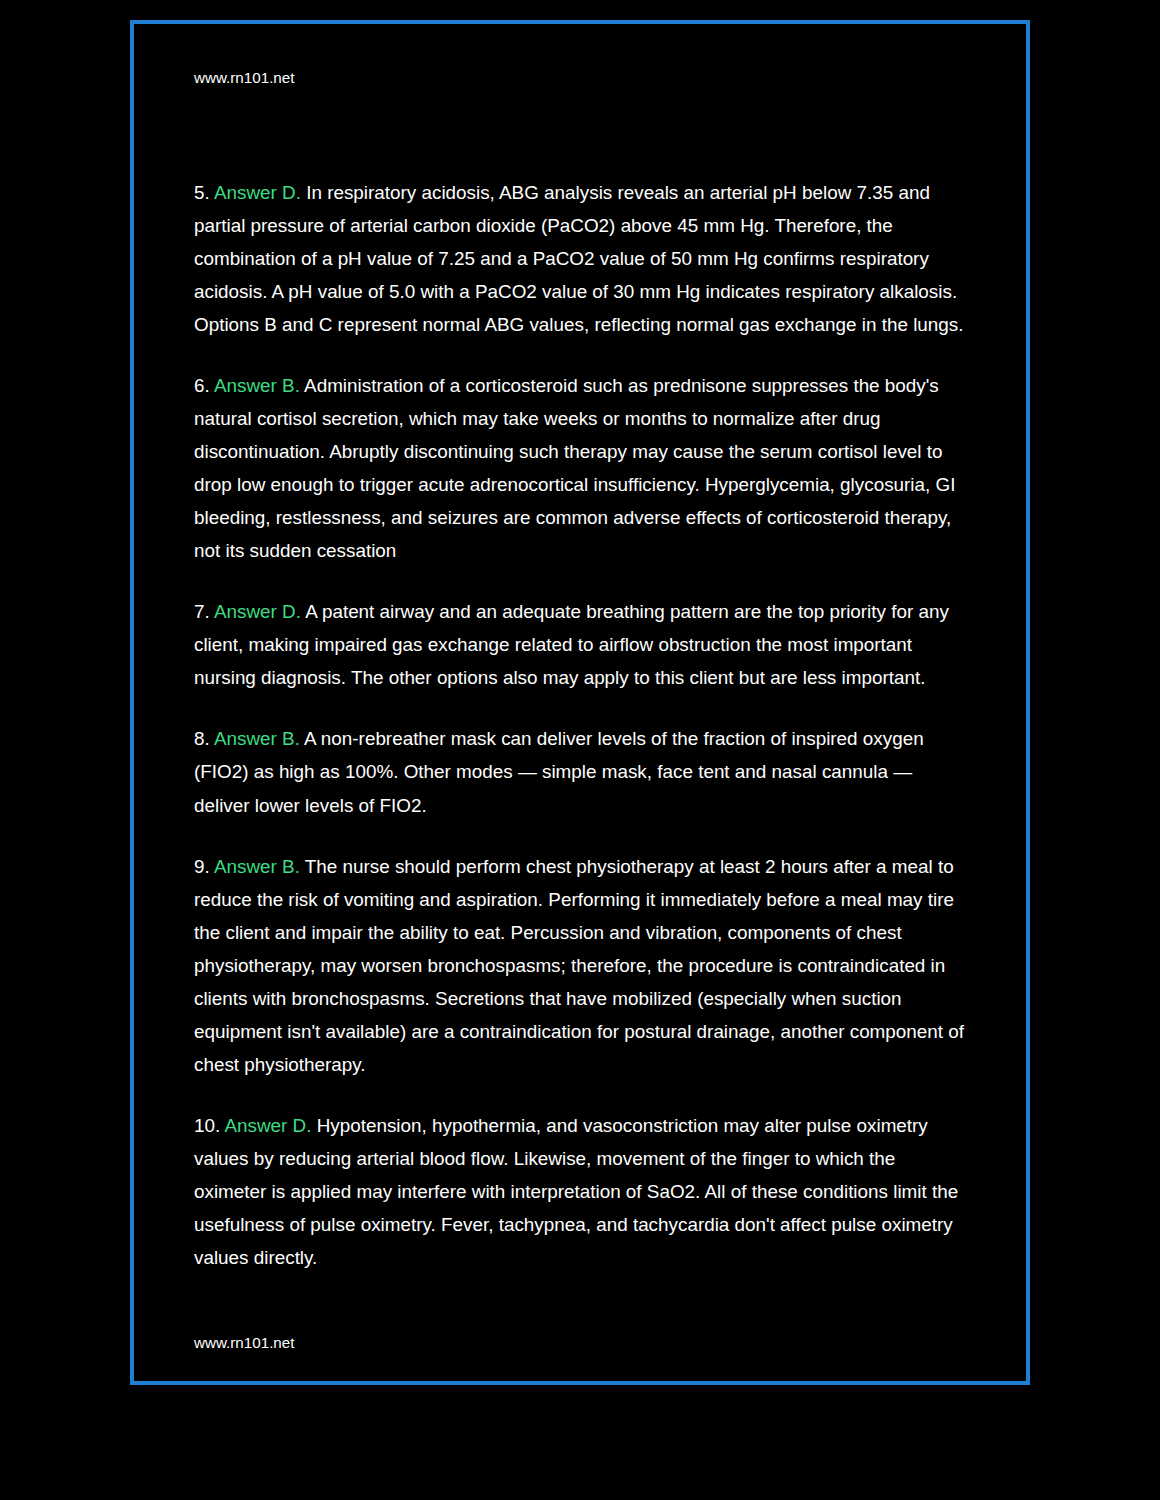www.rn101.net
5. Answer D. In respiratory acidosis, ABG analysis reveals an arterial pH below 7.35 and partial pressure of arterial carbon dioxide (PaCO2) above 45 mm Hg. Therefore, the combination of a pH value of 7.25 and a PaCO2 value of 50 mm Hg confirms respiratory acidosis. A pH value of 5.0 with a PaCO2 value of 30 mm Hg indicates respiratory alkalosis. Options B and C represent normal ABG values, reflecting normal gas exchange in the lungs.
6. Answer B. Administration of a corticosteroid such as prednisone suppresses the body's natural cortisol secretion, which may take weeks or months to normalize after drug discontinuation. Abruptly discontinuing such therapy may cause the serum cortisol level to drop low enough to trigger acute adrenocortical insufficiency. Hyperglycemia, glycosuria, GI bleeding, restlessness, and seizures are common adverse effects of corticosteroid therapy, not its sudden cessation
7. Answer D. A patent airway and an adequate breathing pattern are the top priority for any client, making impaired gas exchange related to airflow obstruction the most important nursing diagnosis. The other options also may apply to this client but are less important.
8. Answer B. A non-rebreather mask can deliver levels of the fraction of inspired oxygen (FIO2) as high as 100%. Other modes — simple mask, face tent and nasal cannula — deliver lower levels of FIO2.
9. Answer B. The nurse should perform chest physiotherapy at least 2 hours after a meal to reduce the risk of vomiting and aspiration. Performing it immediately before a meal may tire the client and impair the ability to eat. Percussion and vibration, components of chest physiotherapy, may worsen bronchospasms; therefore, the procedure is contraindicated in clients with bronchospasms. Secretions that have mobilized (especially when suction equipment isn't available) are a contraindication for postural drainage, another component of chest physiotherapy.
10. Answer D. Hypotension, hypothermia, and vasoconstriction may alter pulse oximetry values by reducing arterial blood flow. Likewise, movement of the finger to which the oximeter is applied may interfere with interpretation of SaO2. All of these conditions limit the usefulness of pulse oximetry. Fever, tachypnea, and tachycardia don't affect pulse oximetry values directly.
www.rn101.net